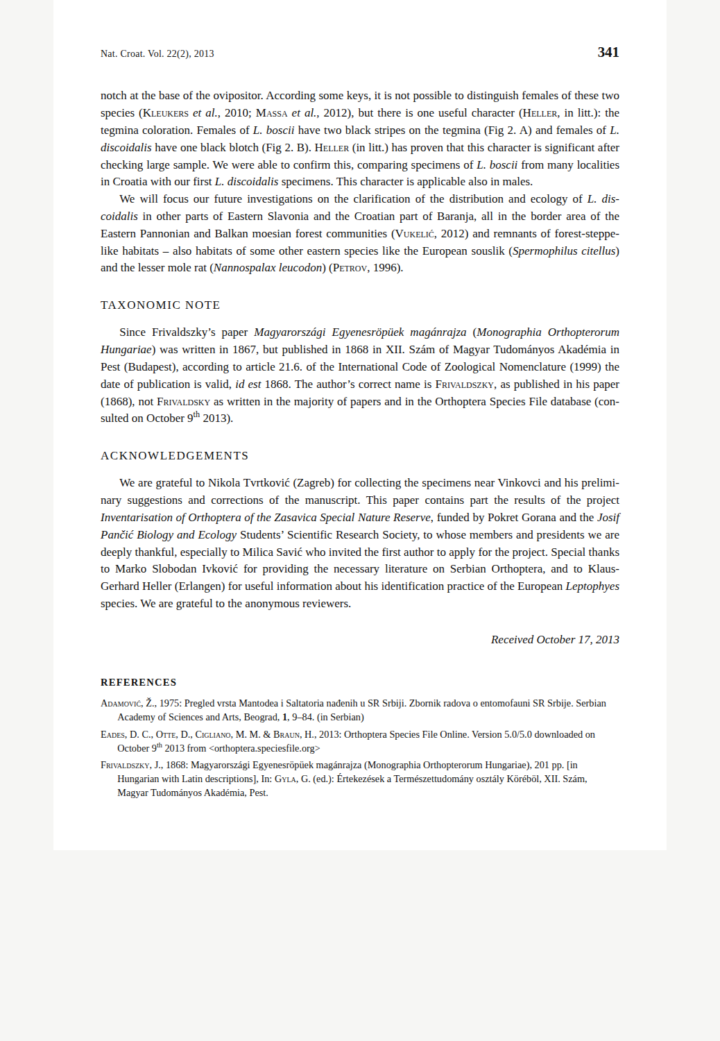Nat. Croat. Vol. 22(2), 2013 341
notch at the base of the ovipositor. According some keys, it is not possible to distinguish females of these two species (Kleukers et al., 2010; Massa et al., 2012), but there is one useful character (Heller, in litt.): the tegmina coloration. Females of L. boscii have two black stripes on the tegmina (Fig 2. A) and females of L. discoidalis have one black blotch (Fig 2. B). Heller (in litt.) has proven that this character is significant after checking large sample. We were able to confirm this, comparing specimens of L. boscii from many localities in Croatia with our first L. discoidalis specimens. This character is applicable also in males.
We will focus our future investigations on the clarification of the distribution and ecology of L. discoidalis in other parts of Eastern Slavonia and the Croatian part of Baranja, all in the border area of the Eastern Pannonian and Balkan moesian forest communities (Vukelić, 2012) and remnants of forest-steppe-like habitats – also habitats of some other eastern species like the European souslik (Spermophilus citellus) and the lesser mole rat (Nannospalax leucodon) (Petrov, 1996).
TAXONOMIC NOTE
Since Frivaldszky’s paper Magyarországi Egyenesröpüek magánrajza (Monographia Orthopterorum Hungariae) was written in 1867, but published in 1868 in XII. Szám of Magyar Tudományos Akadémia in Pest (Budapest), according to article 21.6. of the International Code of Zoological Nomenclature (1999) the date of publication is valid, id est 1868. The author’s correct name is Frivaldszky, as published in his paper (1868), not Frivaldsky as written in the majority of papers and in the Orthoptera Species File database (consulted on October 9th 2013).
ACKNOWLEDGEMENTS
We are grateful to Nikola Tvrtković (Zagreb) for collecting the specimens near Vinkovci and his preliminary suggestions and corrections of the manuscript. This paper contains part the results of the project Inventarisation of Orthoptera of the Zasavica Special Nature Reserve, funded by Pokret Gorana and the Josif Pančić Biology and Ecology Students’ Scientific Research Society, to whose members and presidents we are deeply thankful, especially to Milica Savić who invited the first author to apply for the project. Special thanks to Marko Slobodan Ivković for providing the necessary literature on Serbian Orthoptera, and to Klaus-Gerhard Heller (Erlangen) for useful information about his identification practice of the European Leptophyes species. We are grateful to the anonymous reviewers.
Received October 17, 2013
REFERENCES
Adamović, Ž., 1975: Pregled vrsta Mantodea i Saltatoria nađenih u SR Srbiji. Zbornik radova o entomofauni SR Srbije. Serbian Academy of Sciences and Arts, Beograd, 1, 9–84. (in Serbian)
Eades, D. C., Otte, D., Cigliano, M. M. & Braun, H., 2013: Orthoptera Species File Online. Version 5.0/5.0 downloaded on October 9th 2013 from <orthoptera.speciesfile.org>
Frivaldszky, J., 1868: Magyarországi Egyenesröpüek magánrajza (Monographia Orthopterorum Hungariae), 201 pp. [in Hungarian with Latin descriptions], In: Gyla, G. (ed.): Értekezések a Természettudomány osztály Köréböl, XII. Szám, Magyar Tudományos Akadémia, Pest.